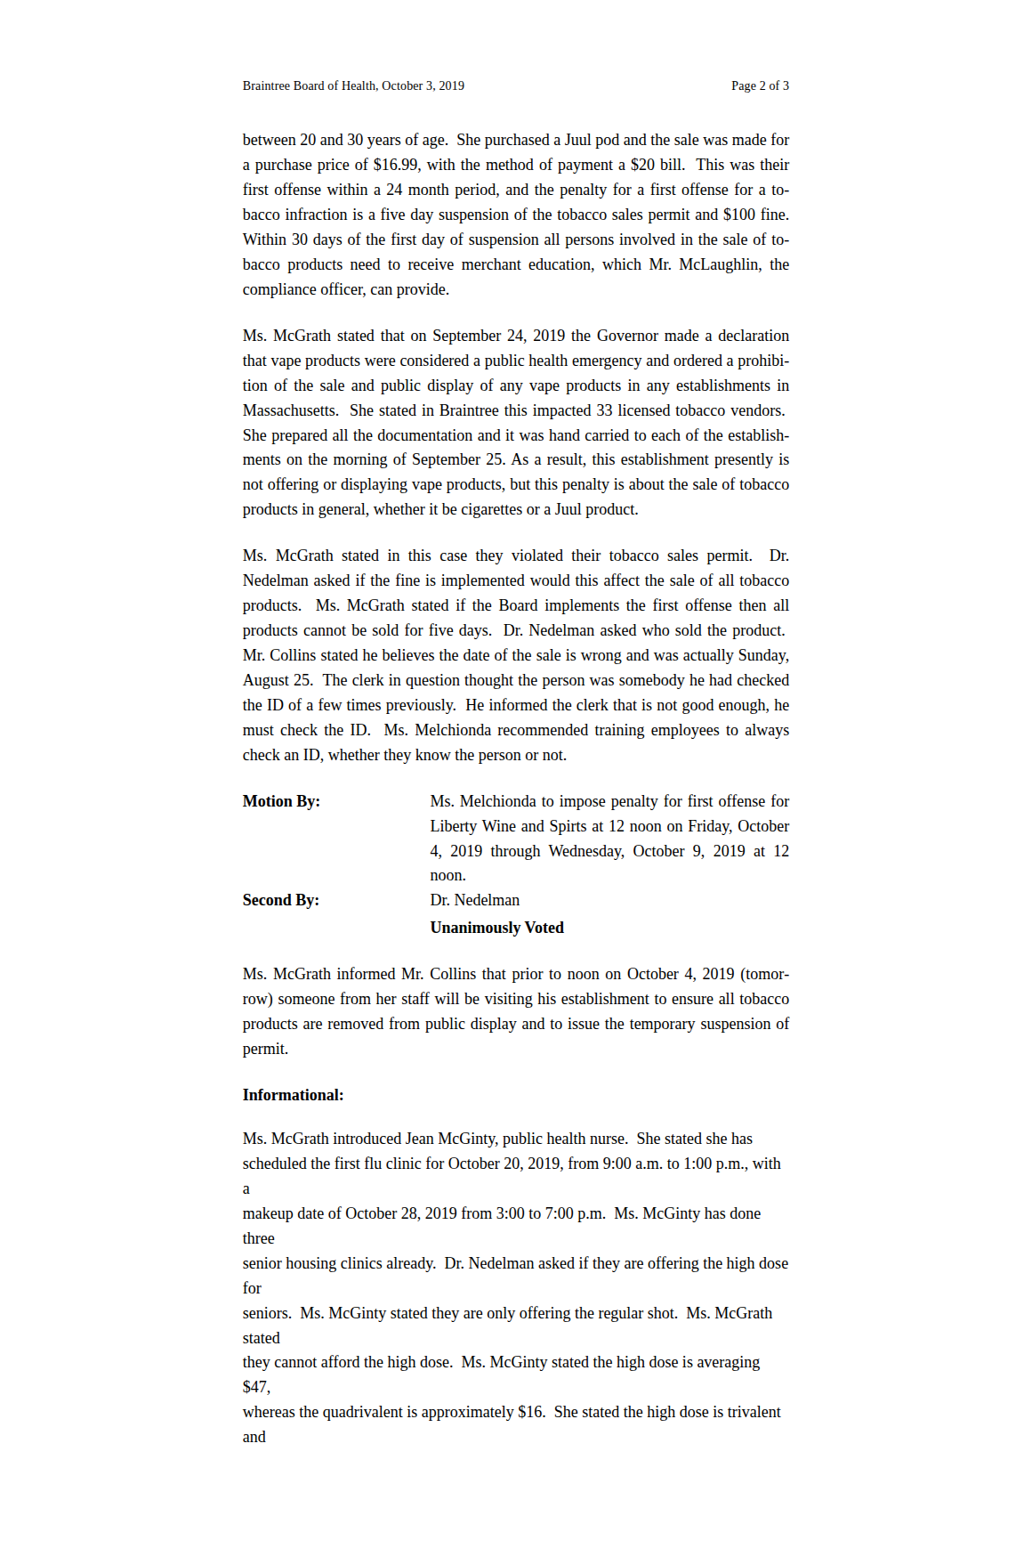Braintree Board of Health, October 3, 2019
Page 2 of 3
between 20 and 30 years of age. She purchased a Juul pod and the sale was made for a purchase price of $16.99, with the method of payment a $20 bill. This was their first offense within a 24 month period, and the penalty for a first offense for a tobacco infraction is a five day suspension of the tobacco sales permit and $100 fine. Within 30 days of the first day of suspension all persons involved in the sale of tobacco products need to receive merchant education, which Mr. McLaughlin, the compliance officer, can provide.
Ms. McGrath stated that on September 24, 2019 the Governor made a declaration that vape products were considered a public health emergency and ordered a prohibition of the sale and public display of any vape products in any establishments in Massachusetts. She stated in Braintree this impacted 33 licensed tobacco vendors. She prepared all the documentation and it was hand carried to each of the establishments on the morning of September 25. As a result, this establishment presently is not offering or displaying vape products, but this penalty is about the sale of tobacco products in general, whether it be cigarettes or a Juul product.
Ms. McGrath stated in this case they violated their tobacco sales permit. Dr. Nedelman asked if the fine is implemented would this affect the sale of all tobacco products. Ms. McGrath stated if the Board implements the first offense then all products cannot be sold for five days. Dr. Nedelman asked who sold the product. Mr. Collins stated he believes the date of the sale is wrong and was actually Sunday, August 25. The clerk in question thought the person was somebody he had checked the ID of a few times previously. He informed the clerk that is not good enough, he must check the ID. Ms. Melchionda recommended training employees to always check an ID, whether they know the person or not.
Motion By:
Ms. Melchionda to impose penalty for first offense for Liberty Wine and Spirts at 12 noon on Friday, October 4, 2019 through Wednesday, October 9, 2019 at 12 noon.
Second By:
Dr. Nedelman
Unanimously Voted
Ms. McGrath informed Mr. Collins that prior to noon on October 4, 2019 (tomorrow) someone from her staff will be visiting his establishment to ensure all tobacco products are removed from public display and to issue the temporary suspension of permit.
Informational:
Ms. McGrath introduced Jean McGinty, public health nurse. She stated she has
scheduled the first flu clinic for October 20, 2019, from 9:00 a.m. to 1:00 p.m., with a
makeup date of October 28, 2019 from 3:00 to 7:00 p.m. Ms. McGinty has done three
senior housing clinics already. Dr. Nedelman asked if they are offering the high dose for
seniors. Ms. McGinty stated they are only offering the regular shot. Ms. McGrath stated
they cannot afford the high dose. Ms. McGinty stated the high dose is averaging $47,
whereas the quadrivalent is approximately $16. She stated the high dose is trivalent and